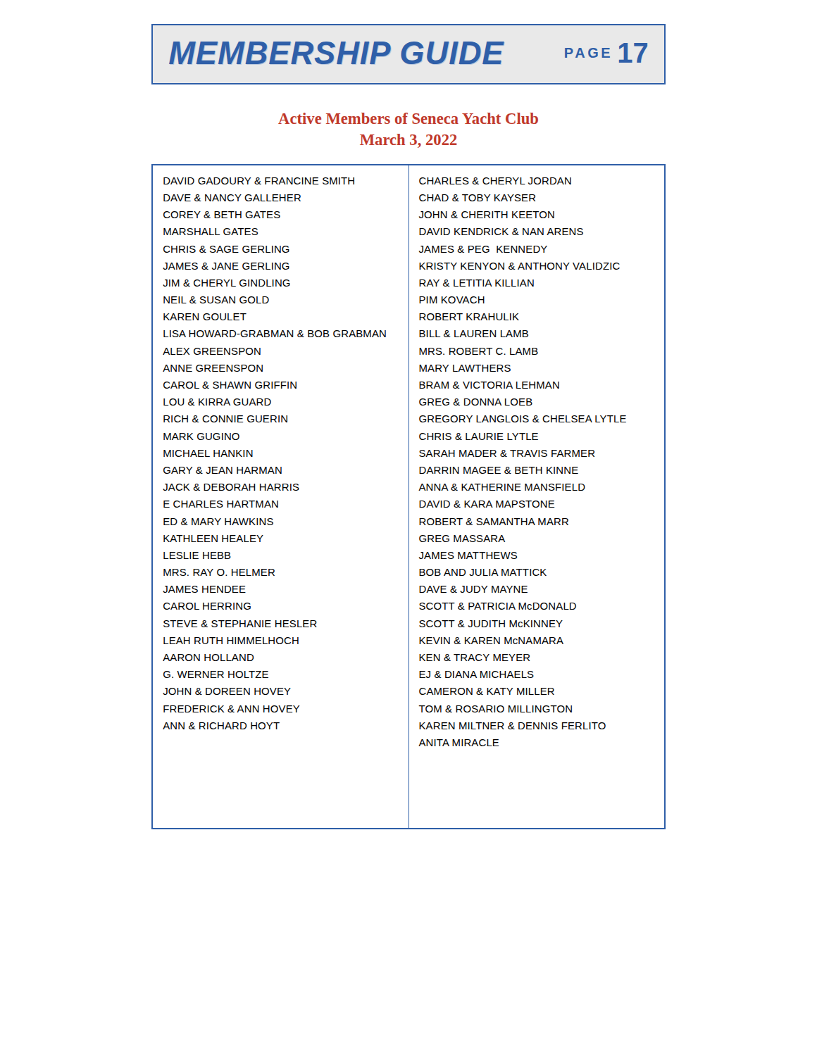MEMBERSHIP GUIDE
PAGE 17
Active Members of Seneca Yacht Club
March 3, 2022
| DAVID GADOURY & FRANCINE SMITH DAVE & NANCY GALLEHER COREY & BETH GATES MARSHALL GATES CHRIS & SAGE GERLING JAMES & JANE GERLING JIM & CHERYL GINDLING NEIL & SUSAN GOLD KAREN GOULET LISA HOWARD-GRABMAN & BOB GRABMAN ALEX GREENSPON ANNE GREENSPON CAROL & SHAWN GRIFFIN LOU & KIRRA GUARD RICH & CONNIE GUERIN MARK GUGINO MICHAEL HANKIN GARY & JEAN HARMAN JACK & DEBORAH HARRIS E CHARLES HARTMAN ED & MARY HAWKINS KATHLEEN HEALEY LESLIE HEBB MRS. RAY O. HELMER JAMES HENDEE CAROL HERRING STEVE & STEPHANIE HESLER LEAH RUTH HIMMELHOCH AARON HOLLAND G. WERNER HOLTZE JOHN & DOREEN HOVEY FREDERICK & ANN HOVEY ANN & RICHARD HOYT | CHARLES & CHERYL JORDAN CHAD & TOBY KAYSER JOHN & CHERITH KEETON DAVID KENDRICK & NAN ARENS JAMES & PEG KENNEDY KRISTY KENYON & ANTHONY VALIDZIC RAY & LETITIA KILLIAN PIM KOVACH ROBERT KRAHULIK BILL & LAUREN LAMB MRS. ROBERT C. LAMB MARY LAWTHERS BRAM & VICTORIA LEHMAN GREG & DONNA LOEB GREGORY LANGLOIS & CHELSEA LYTLE CHRIS & LAURIE LYTLE SARAH MADER & TRAVIS FARMER DARRIN MAGEE & BETH KINNE ANNA & KATHERINE MANSFIELD DAVID & KARA MAPSTONE ROBERT & SAMANTHA MARR GREG MASSARA JAMES MATTHEWS BOB AND JULIA MATTICK DAVE & JUDY MAYNE SCOTT & PATRICIA McDONALD SCOTT & JUDITH McKINNEY KEVIN & KAREN McNAMARA KEN & TRACY MEYER EJ & DIANA MICHAELS CAMERON & KATY MILLER TOM & ROSARIO MILLINGTON KAREN MILTNER & DENNIS FERLITO ANITA MIRACLE |